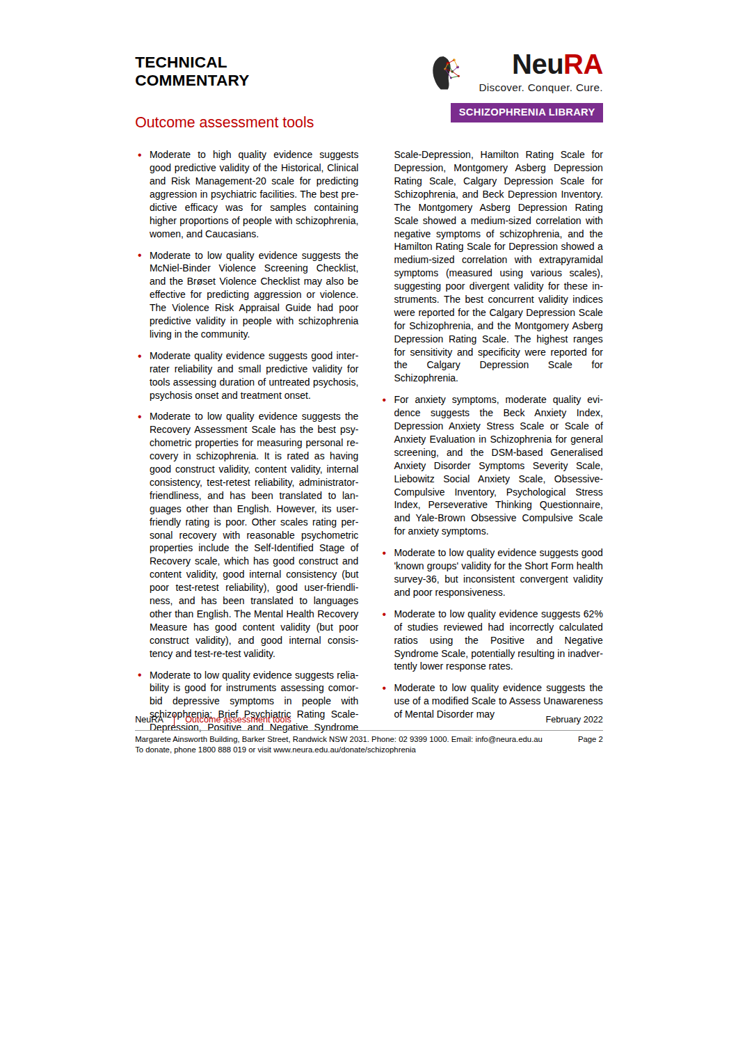TECHNICAL
COMMENTARY
Outcome assessment tools
Neu RA
Discover. Conquer. Cure.
SCHIZOPHRENIA LIBRARY
Moderate to high quality evidence suggests good predictive validity of the Historical, Clinical and Risk Management-20 scale for predicting aggression in psychiatric facilities. The best predictive efficacy was for samples containing higher proportions of people with schizophrenia, women, and Caucasians.
Moderate to low quality evidence suggests the McNiel-Binder Violence Screening Checklist, and the Brøset Violence Checklist may also be effective for predicting aggression or violence. The Violence Risk Appraisal Guide had poor predictive validity in people with schizophrenia living in the community.
Moderate quality evidence suggests good inter-rater reliability and small predictive validity for tools assessing duration of untreated psychosis, psychosis onset and treatment onset.
Moderate to low quality evidence suggests the Recovery Assessment Scale has the best psychometric properties for measuring personal recovery in schizophrenia. It is rated as having good construct validity, content validity, internal consistency, test-retest reliability, administrator-friendliness, and has been translated to languages other than English. However, its user-friendly rating is poor. Other scales rating personal recovery with reasonable psychometric properties include the Self-Identified Stage of Recovery scale, which has good construct and content validity, good internal consistency (but poor test-retest reliability), good user-friendliness, and has been translated to languages other than English. The Mental Health Recovery Measure has good content validity (but poor construct validity), and good internal consistency and test-re-test validity.
Moderate to low quality evidence suggests reliability is good for instruments assessing comorbid depressive symptoms in people with schizophrenia; Brief Psychiatric Rating Scale-Depression, Positive and Negative Syndrome Scale-Depression, Hamilton Rating Scale for Depression, Montgomery Asberg Depression Rating Scale, Calgary Depression Scale for Schizophrenia, and Beck Depression Inventory. The Montgomery Asberg Depression Rating Scale showed a medium-sized correlation with negative symptoms of schizophrenia, and the Hamilton Rating Scale for Depression showed a medium-sized correlation with extrapyramidal symptoms (measured using various scales), suggesting poor divergent validity for these instruments. The best concurrent validity indices were reported for the Calgary Depression Scale for Schizophrenia, and the Montgomery Asberg Depression Rating Scale. The highest ranges for sensitivity and specificity were reported for the Calgary Depression Scale for Schizophrenia.
For anxiety symptoms, moderate quality evidence suggests the Beck Anxiety Index, Depression Anxiety Stress Scale or Scale of Anxiety Evaluation in Schizophrenia for general screening, and the DSM-based Generalised Anxiety Disorder Symptoms Severity Scale, Liebowitz Social Anxiety Scale, Obsessive-Compulsive Inventory, Psychological Stress Index, Perseverative Thinking Questionnaire, and Yale-Brown Obsessive Compulsive Scale for anxiety symptoms.
Moderate to low quality evidence suggests good 'known groups' validity for the Short Form health survey-36, but inconsistent convergent validity and poor responsiveness.
Moderate to low quality evidence suggests 62% of studies reviewed had incorrectly calculated ratios using the Positive and Negative Syndrome Scale, potentially resulting in inadvertently lower response rates.
Moderate to low quality evidence suggests the use of a modified Scale to Assess Unawareness of Mental Disorder may
NeuRA Outcome assessment tools February 2022
Margarete Ainsworth Building, Barker Street, Randwick NSW 2031. Phone: 02 9399 1000. Email: info@neura.edu.au
To donate, phone 1800 888 019 or visit www.neura.edu.au/donate/schizophrenia
Page 2